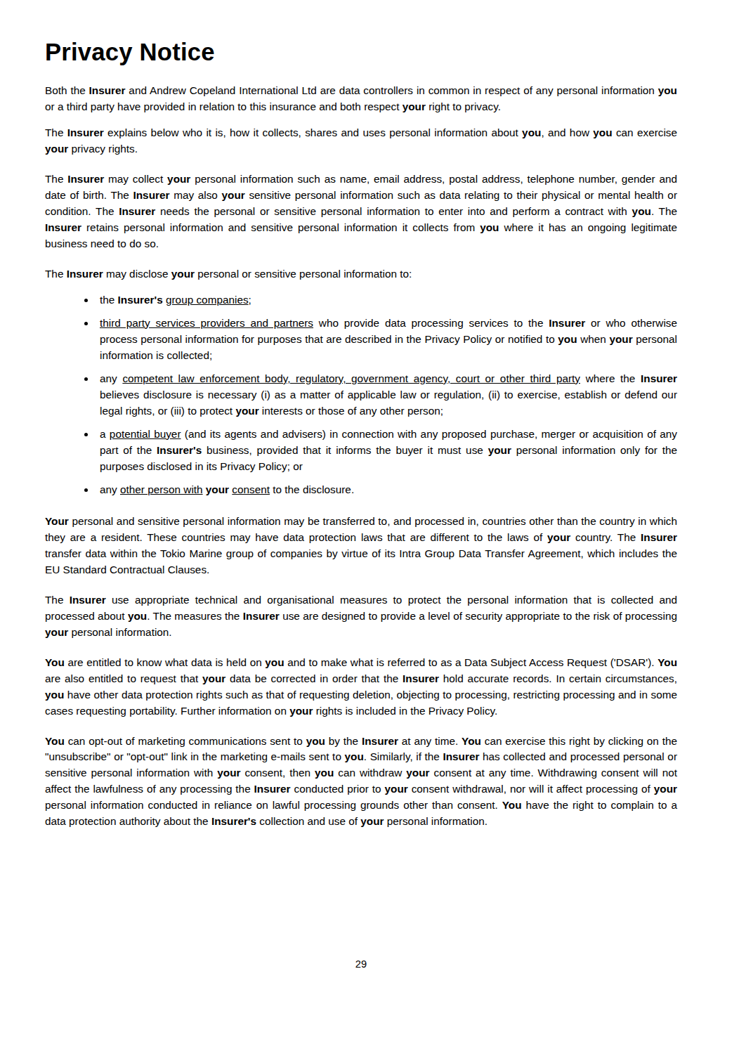Privacy Notice
Both the Insurer and Andrew Copeland International Ltd are data controllers in common in respect of any personal information you or a third party have provided in relation to this insurance and both respect your right to privacy.
The Insurer explains below who it is, how it collects, shares and uses personal information about you, and how you can exercise your privacy rights.
The Insurer may collect your personal information such as name, email address, postal address, telephone number, gender and date of birth. The Insurer may also your sensitive personal information such as data relating to their physical or mental health or condition. The Insurer needs the personal or sensitive personal information to enter into and perform a contract with you. The Insurer retains personal information and sensitive personal information it collects from you where it has an ongoing legitimate business need to do so.
The Insurer may disclose your personal or sensitive personal information to:
the Insurer's group companies;
third party services providers and partners who provide data processing services to the Insurer or who otherwise process personal information for purposes that are described in the Privacy Policy or notified to you when your personal information is collected;
any competent law enforcement body, regulatory, government agency, court or other third party where the Insurer believes disclosure is necessary (i) as a matter of applicable law or regulation, (ii) to exercise, establish or defend our legal rights, or (iii) to protect your interests or those of any other person;
a potential buyer (and its agents and advisers) in connection with any proposed purchase, merger or acquisition of any part of the Insurer's business, provided that it informs the buyer it must use your personal information only for the purposes disclosed in its Privacy Policy; or
any other person with your consent to the disclosure.
Your personal and sensitive personal information may be transferred to, and processed in, countries other than the country in which they are a resident. These countries may have data protection laws that are different to the laws of your country. The Insurer transfer data within the Tokio Marine group of companies by virtue of its Intra Group Data Transfer Agreement, which includes the EU Standard Contractual Clauses.
The Insurer use appropriate technical and organisational measures to protect the personal information that is collected and processed about you. The measures the Insurer use are designed to provide a level of security appropriate to the risk of processing your personal information.
You are entitled to know what data is held on you and to make what is referred to as a Data Subject Access Request ('DSAR'). You are also entitled to request that your data be corrected in order that the Insurer hold accurate records. In certain circumstances, you have other data protection rights such as that of requesting deletion, objecting to processing, restricting processing and in some cases requesting portability. Further information on your rights is included in the Privacy Policy.
You can opt-out of marketing communications sent to you by the Insurer at any time. You can exercise this right by clicking on the "unsubscribe" or "opt-out" link in the marketing e-mails sent to you. Similarly, if the Insurer has collected and processed personal or sensitive personal information with your consent, then you can withdraw your consent at any time. Withdrawing consent will not affect the lawfulness of any processing the Insurer conducted prior to your consent withdrawal, nor will it affect processing of your personal information conducted in reliance on lawful processing grounds other than consent. You have the right to complain to a data protection authority about the Insurer's collection and use of your personal information.
29